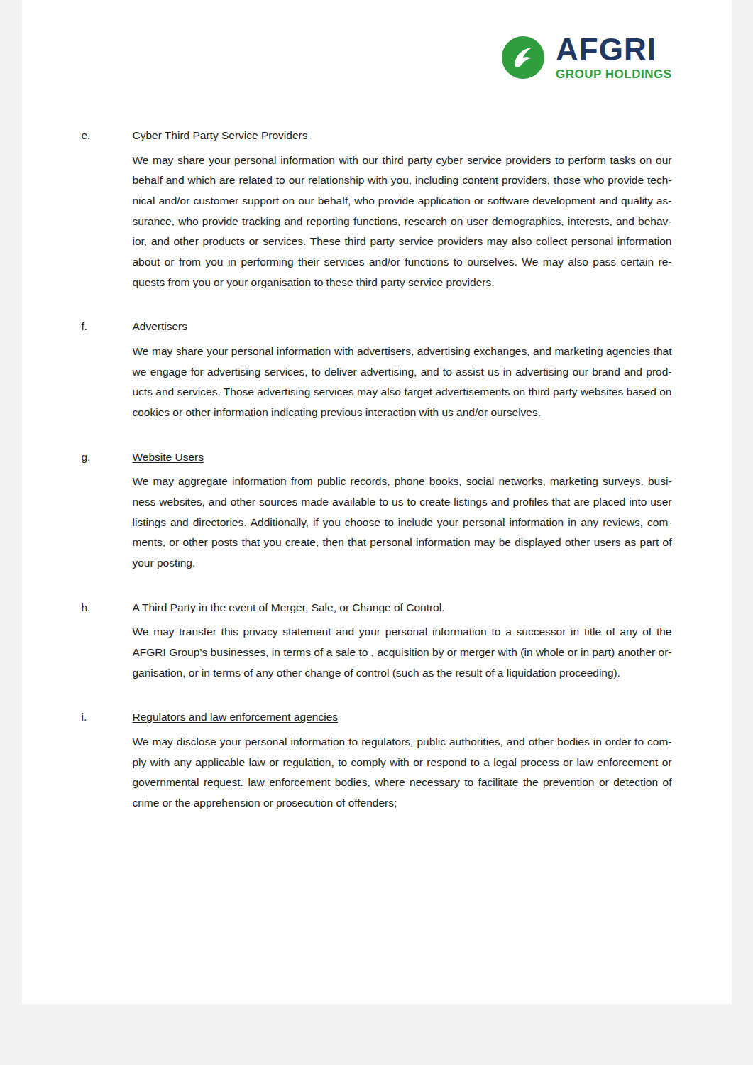AFGRI
GROUP HOLDINGS
e.
Cyber Third Party Service Providers
We may share your personal information with our third party cyber service providers to perform tasks on our behalf and which are related to our relationship with you, including content providers, those who provide technical and/or customer support on our behalf, who provide application or software development and quality assurance, who provide tracking and reporting functions, research on user demographics, interests, and behavior, and other products or services. These third party service providers may also collect personal information about or from you in performing their services and/or functions to ourselves. We may also pass certain requests from you or your organisation to these third party service providers.
f.
Advertisers
We may share your personal information with advertisers, advertising exchanges, and marketing agencies that we engage for advertising services, to deliver advertising, and to assist us in advertising our brand and products and services. Those advertising services may also target advertisements on third party websites based on cookies or other information indicating previous interaction with us and/or ourselves.
g.
Website Users
We may aggregate information from public records, phone books, social networks, marketing surveys, business websites, and other sources made available to us to create listings and profiles that are placed into user listings and directories. Additionally, if you choose to include your personal information in any reviews, comments, or other posts that you create, then that personal information may be displayed other users as part of your posting.
h.
A Third Party in the event of Merger, Sale, or Change of Control.
We may transfer this privacy statement and your personal information to a successor in title of any of the AFGRI Group’s businesses, in terms of a sale to , acquisition by or merger with (in whole or in part) another organisation, or in terms of any other change of control (such as the result of a liquidation proceeding).
i.
Regulators and law enforcement agencies
We may disclose your personal information to regulators, public authorities, and other bodies in order to comply with any applicable law or regulation, to comply with or respond to a legal process or law enforcement or governmental request. law enforcement bodies, where necessary to facilitate the prevention or detection of crime or the apprehension or prosecution of offenders;